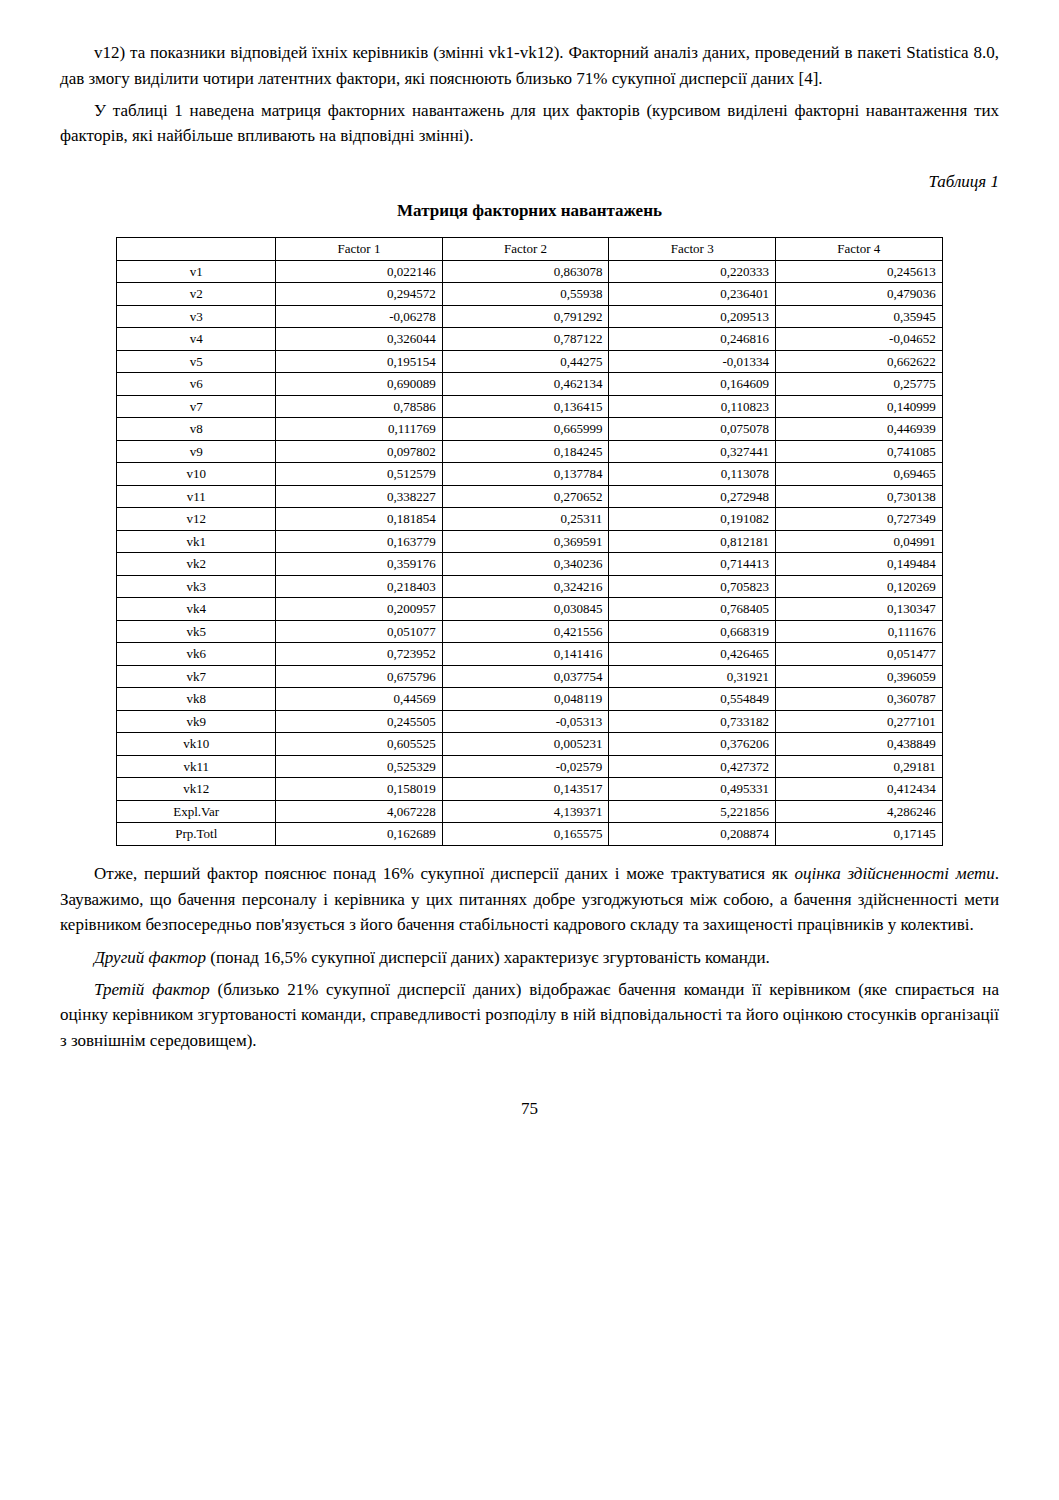v12) та показники відповідей їхніх керівників (змінні vk1-vk12). Факторний аналіз даних, проведений в пакеті Statistica 8.0, дав змогу виділити чотири латентних фактори, які пояснюють близько 71% сукупної дисперсії даних [4].
У таблиці 1 наведена матриця факторних навантажень для цих факторів (курсивом виділені факторні навантаження тих факторів, які найбільше впливають на відповідні змінні).
Таблиця 1
Матриця факторних навантажень
| | Factor 1 | Factor 2 | Factor 3 | Factor 4 |
| --- | --- | --- | --- | --- |
| v1 | 0,022146 | 0,863078 | 0,220333 | 0,245613 |
| v2 | 0,294572 | 0,55938 | 0,236401 | 0,479036 |
| v3 | -0,06278 | 0,791292 | 0,209513 | 0,35945 |
| v4 | 0,326044 | 0,787122 | 0,246816 | -0,04652 |
| v5 | 0,195154 | 0,44275 | -0,01334 | 0,662622 |
| v6 | 0,690089 | 0,462134 | 0,164609 | 0,25775 |
| v7 | 0,78586 | 0,136415 | 0,110823 | 0,140999 |
| v8 | 0,111769 | 0,665999 | 0,075078 | 0,446939 |
| v9 | 0,097802 | 0,184245 | 0,327441 | 0,741085 |
| v10 | 0,512579 | 0,137784 | 0,113078 | 0,69465 |
| v11 | 0,338227 | 0,270652 | 0,272948 | 0,730138 |
| v12 | 0,181854 | 0,25311 | 0,191082 | 0,727349 |
| vk1 | 0,163779 | 0,369591 | 0,812181 | 0,04991 |
| vk2 | 0,359176 | 0,340236 | 0,714413 | 0,149484 |
| vk3 | 0,218403 | 0,324216 | 0,705823 | 0,120269 |
| vk4 | 0,200957 | 0,030845 | 0,768405 | 0,130347 |
| vk5 | 0,051077 | 0,421556 | 0,668319 | 0,111676 |
| vk6 | 0,723952 | 0,141416 | 0,426465 | 0,051477 |
| vk7 | 0,675796 | 0,037754 | 0,31921 | 0,396059 |
| vk8 | 0,44569 | 0,048119 | 0,554849 | 0,360787 |
| vk9 | 0,245505 | -0,05313 | 0,733182 | 0,277101 |
| vk10 | 0,605525 | 0,005231 | 0,376206 | 0,438849 |
| vk11 | 0,525329 | -0,02579 | 0,427372 | 0,29181 |
| vk12 | 0,158019 | 0,143517 | 0,495331 | 0,412434 |
| Expl.Var | 4,067228 | 4,139371 | 5,221856 | 4,286246 |
| Prp.Totl | 0,162689 | 0,165575 | 0,208874 | 0,17145 |
Отже, перший фактор пояснює понад 16% сукупної дисперсії даних і може трактуватися як оцінка здійсненності мети. Зауважимо, що бачення персоналу і керівника у цих питаннях добре узгоджуються між собою, а бачення здійсненності мети керівником безпосередньо пов'язується з його бачення стабільності кадрового складу та захищеності працівників у колективі.
Другий фактор (понад 16,5% сукупної дисперсії даних) характеризує згуртованість команди.
Третій фактор (близько 21% сукупної дисперсії даних) відображає бачення команди її керівником (яке спирається на оцінку керівником згуртованості команди, справедливості розподілу в ній відповідальності та його оцінкою стосунків організації з зовнішнім середовищем).
75